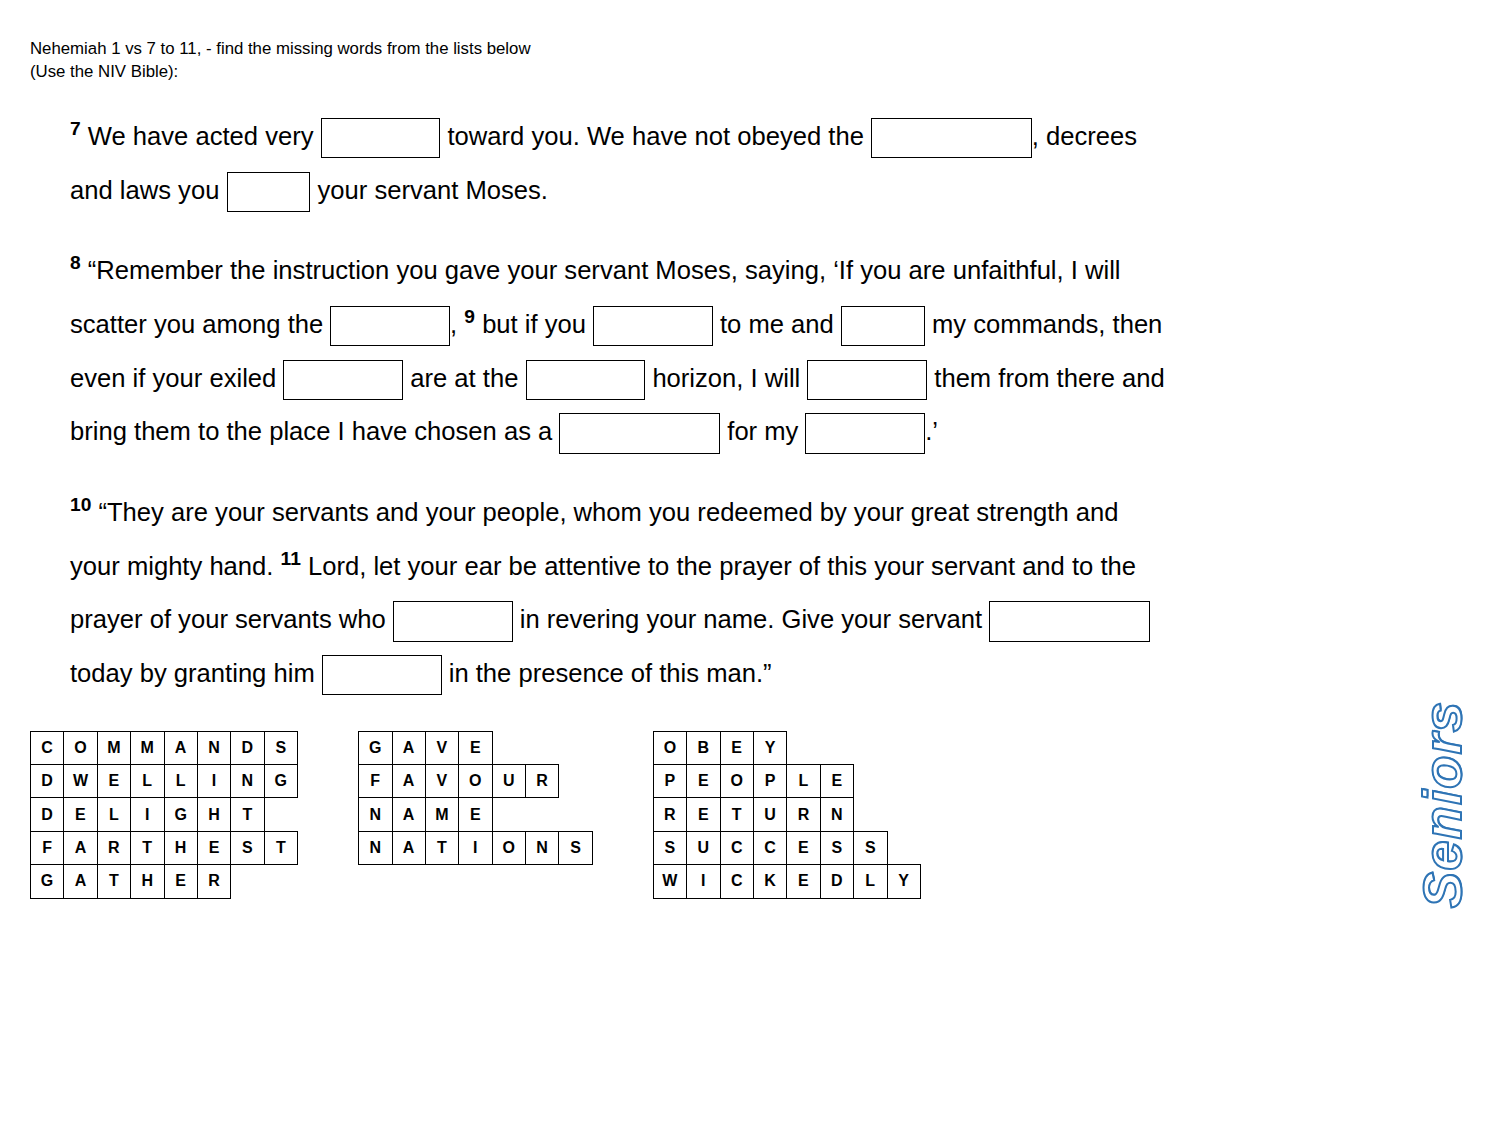Nehemiah 1 vs 7 to 11, - find the missing words from the lists below
(Use the NIV Bible):
7 We have acted very toward you. We have not obeyed the , decrees and laws you your servant Moses.
8 “Remember the instruction you gave your servant Moses, saying, ‘If you are unfaithful, I will scatter you among the , 9 but if you to me and my commands, then even if your exiled are at the horizon, I will them from there and bring them to the place I have chosen as a for my .’
10 “They are your servants and your people, whom you redeemed by your great strength and your mighty hand. 11 Lord, let your ear be attentive to the prayer of this your servant and to the prayer of your servants who in revering your name. Give your servant today by granting him in the presence of this man.”
| C | O | M | M | A | N | D | S |
| D | W | E | L | L | I | N | G |
| D | E | L | I | G | H | T | |
| F | A | R | T | H | E | S | T |
| G | A | T | H | E | R | | |
| G | A | V | E | | | |
| F | A | V | O | U | R | |
| N | A | M | E | | | |
| N | A | T | I | O | N | S |
| O | B | E | Y | | | | |
| P | E | O | P | L | E | | |
| R | E | T | U | R | N | | |
| S | U | C | C | E | S | S | |
| W | I | C | K | E | D | L | Y |
Seniors